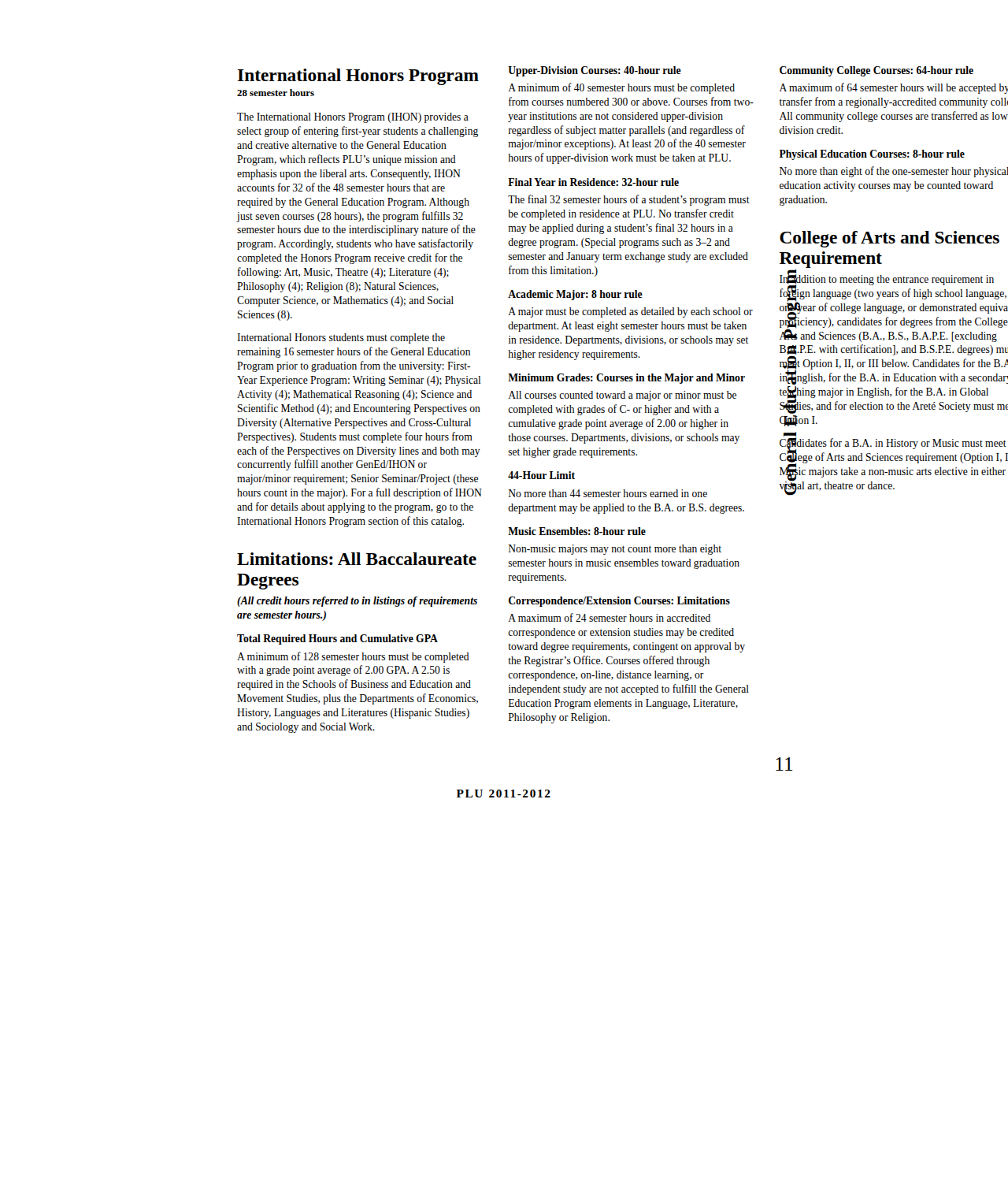International Honors Program
28 semester hours
The International Honors Program (IHON) provides a select group of entering first-year students a challenging and creative alternative to the General Education Program, which reflects PLU’s unique mission and emphasis upon the liberal arts. Consequently, IHON accounts for 32 of the 48 semester hours that are required by the General Education Program. Although just seven courses (28 hours), the program fulfills 32 semester hours due to the interdisciplinary nature of the program. Accordingly, students who have satisfactorily completed the Honors Program receive credit for the following: Art, Music, Theatre (4); Literature (4); Philosophy (4); Religion (8); Natural Sciences, Computer Science, or Mathematics (4); and Social Sciences (8).
International Honors students must complete the remaining 16 semester hours of the General Education Program prior to graduation from the university: First-Year Experience Program: Writing Seminar (4); Physical Activity (4); Mathematical Reasoning (4); Science and Scientific Method (4); and Encountering Perspectives on Diversity (Alternative Perspectives and Cross-Cultural Perspectives). Students must complete four hours from each of the Perspectives on Diversity lines and both may concurrently fulfill another GenEd/IHON or major/minor requirement; Senior Seminar/Project (these hours count in the major). For a full description of IHON and for details about applying to the program, go to the International Honors Program section of this catalog.
Limitations: All Baccalaureate Degrees
(All credit hours referred to in listings of requirements are semester hours.)
Total Required Hours and Cumulative GPA
A minimum of 128 semester hours must be completed with a grade point average of 2.00 GPA. A 2.50 is required in the Schools of Business and Education and Movement Studies, plus the Departments of Economics, History, Languages and Literatures (Hispanic Studies) and Sociology and Social Work.
Upper-Division Courses: 40-hour rule
A minimum of 40 semester hours must be completed from courses numbered 300 or above. Courses from two-year institutions are not considered upper-division regardless of subject matter parallels (and regardless of major/minor exceptions). At least 20 of the 40 semester hours of upper-division work must be taken at PLU.
Final Year in Residence: 32-hour rule
The final 32 semester hours of a student’s program must be completed in residence at PLU. No transfer credit may be applied during a student’s final 32 hours in a degree program. (Special programs such as 3–2 and semester and January term exchange study are excluded from this limitation.)
Academic Major: 8 hour rule
A major must be completed as detailed by each school or department. At least eight semester hours must be taken in residence. Departments, divisions, or schools may set higher residency requirements.
Minimum Grades: Courses in the Major and Minor
All courses counted toward a major or minor must be completed with grades of C- or higher and with a cumulative grade point average of 2.00 or higher in those courses. Departments, divisions, or schools may set higher grade requirements.
44-Hour Limit
No more than 44 semester hours earned in one department may be applied to the B.A. or B.S. degrees.
Music Ensembles: 8-hour rule
Non-music majors may not count more than eight semester hours in music ensembles toward graduation requirements.
Correspondence/Extension Courses: Limitations
A maximum of 24 semester hours in accredited correspondence or extension studies may be credited toward degree requirements, contingent on approval by the Registrar’s Office. Courses offered through correspondence, on-line, distance learning, or independent study are not accepted to fulfill the General Education Program elements in Language, Literature, Philosophy or Religion.
Community College Courses: 64-hour rule
A maximum of 64 semester hours will be accepted by transfer from a regionally-accredited community college. All community college courses are transferred as lower-division credit.
Physical Education Courses: 8-hour rule
No more than eight of the one-semester hour physical education activity courses may be counted toward graduation.
College of Arts and Sciences Requirement
In addition to meeting the entrance requirement in foreign language (two years of high school language, one year of college language, or demonstrated equivalent proficiency), candidates for degrees from the College of Arts and Sciences (B.A., B.S., B.A.P.E. [excluding B.A.P.E. with certification], and B.S.P.E. degrees) must meet Option I, II, or III below. Candidates for the B.A. in English, for the B.A. in Education with a secondary teaching major in English, for the B.A. in Global Studies, and for election to the Areté Society must meet Option I.
Candidates for a B.A. in History or Music must meet College of Arts and Sciences requirement (Option I, II). Music majors take a non-music arts elective in either visual art, theatre or dance.
General Education Program
11
PLU 2011-2012